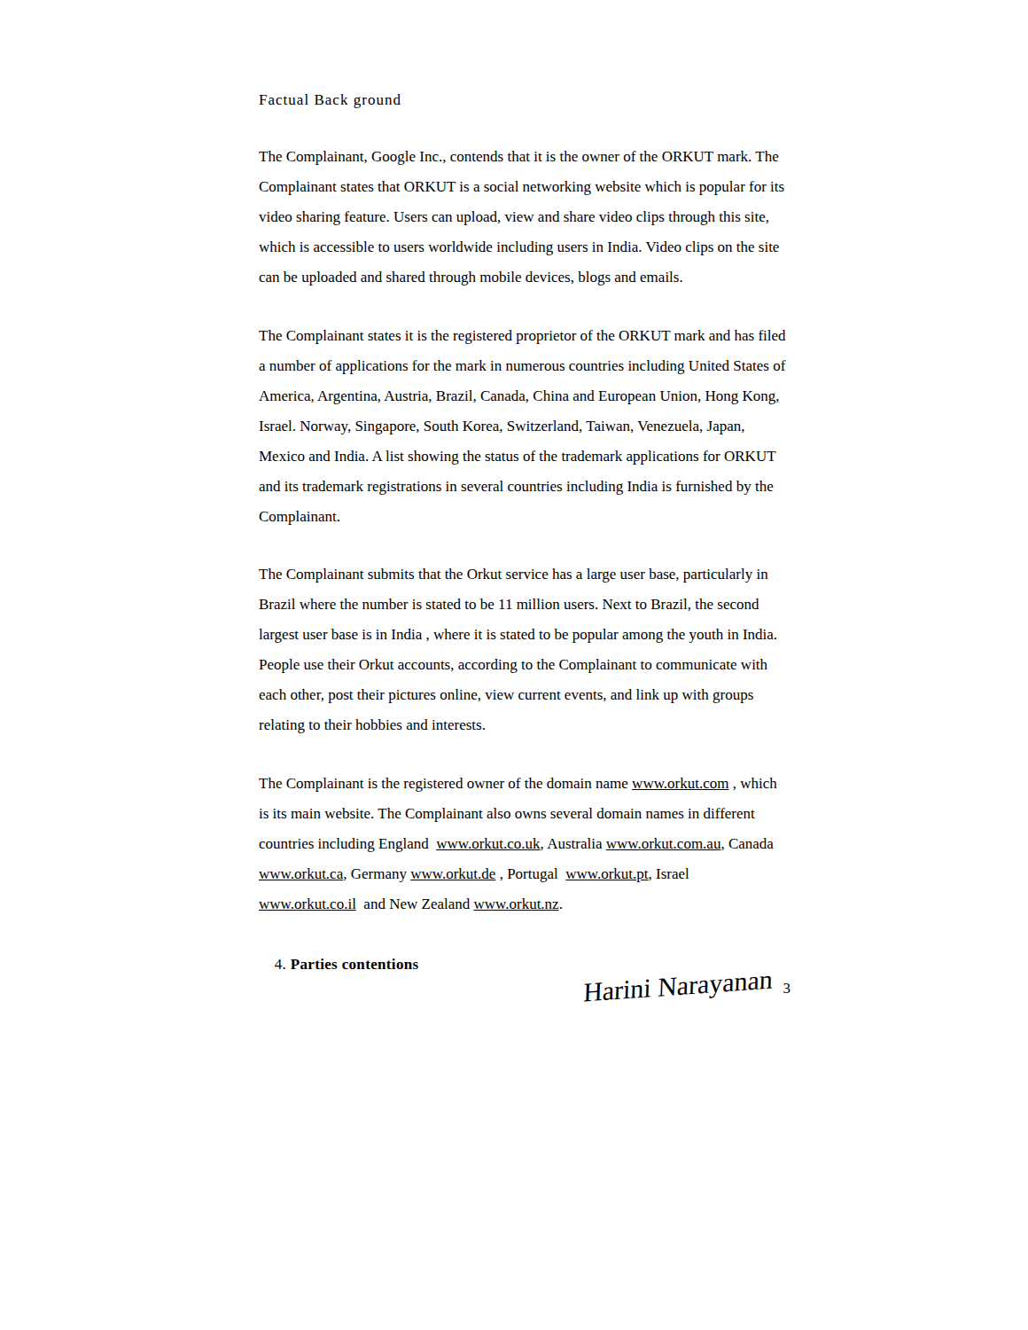Factual Back ground
The Complainant, Google Inc., contends that it is the owner of the ORKUT mark. The Complainant states that ORKUT is a social networking website which is popular for its video sharing feature. Users can upload, view and share video clips through this site, which is accessible to users worldwide including users in India. Video clips on the site can be uploaded and shared through mobile devices, blogs and emails.
The Complainant states it is the registered proprietor of the ORKUT mark and has filed a number of applications for the mark in numerous countries including United States of America, Argentina, Austria, Brazil, Canada, China and European Union, Hong Kong, Israel. Norway, Singapore, South Korea, Switzerland, Taiwan, Venezuela, Japan, Mexico and India. A list showing the status of the trademark applications for ORKUT and its trademark registrations in several countries including India is furnished by the Complainant.
The Complainant submits that the Orkut service has a large user base, particularly in Brazil where the number is stated to be 11 million users. Next to Brazil, the second largest user base is in India , where it is stated to be popular among the youth in India. People use their Orkut accounts, according to the Complainant to communicate with each other, post their pictures online, view current events, and link up with groups relating to their hobbies and interests.
The Complainant is the registered owner of the domain name www.orkut.com , which is its main website. The Complainant also owns several domain names in different countries including England www.orkut.co.uk, Australia www.orkut.com.au, Canada www.orkut.ca, Germany www.orkut.de , Portugal www.orkut.pt, Israel www.orkut.co.il and New Zealand www.orkut.nz.
Parties contentions
Harini Narayanan
3